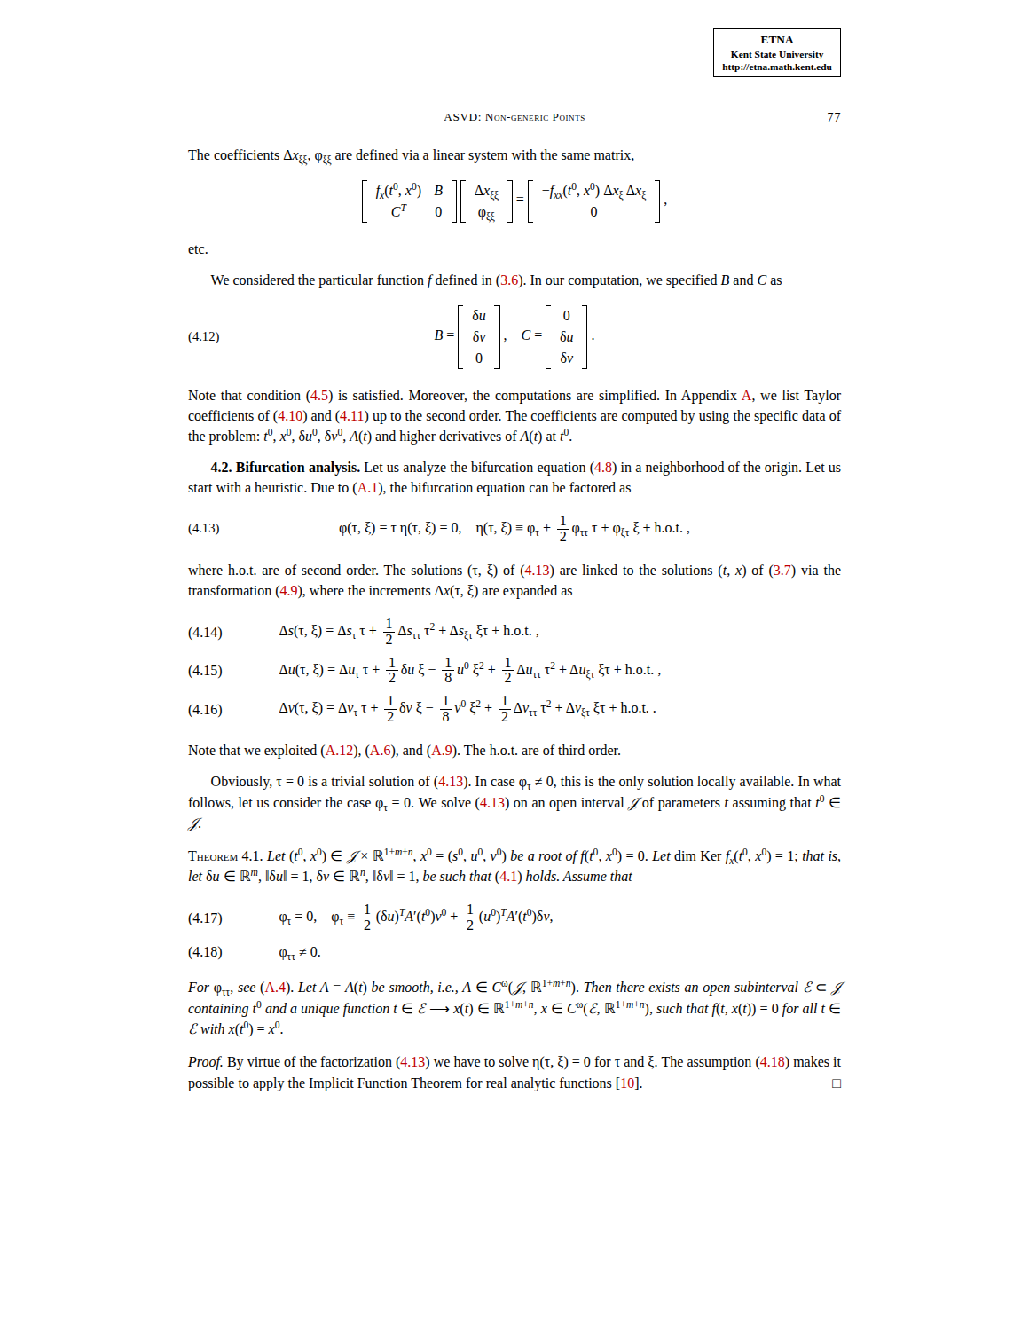ETNA
Kent State University
http://etna.math.kent.edu
ASVD: Non-generic Points 77
The coefficients Δxξξ, φξξ are defined via a linear system with the same matrix,
| f x ( t 0 , x 0 ) | B |
| C T | 0 |
| Δ x ξξ |
| φ ξξ |
=
| − f xx ( t 0 , x 0 ) Δ x ξ Δ x ξ |
| 0 |
,
etc.
We considered the particular function f defined in (3.6). In our computation, we specified B and C as
(4.12) B =
| δ u |
| δ v |
| 0 |
, C =
| 0 |
| δ u |
| δ v |
.
Note that condition (4.5) is satisfied. Moreover, the computations are simplified. In Appendix A, we list Taylor coefficients of (4.10) and (4.11) up to the second order. The coefficients are computed by using the specific data of the problem: t0, x0, δu0, δv0, A(t) and higher derivatives of A(t) at t0.
4.2. Bifurcation analysis. Let us analyze the bifurcation equation (4.8) in a neighborhood of the origin. Let us start with a heuristic. Due to (A.1), the bifurcation equation can be factored as
(4.13) φ(τ, ξ) = τ η(τ, ξ) = 0, η(τ, ξ) ≡ φτ + 12φττ τ + φξτ ξ + h.o.t. ,
where h.o.t. are of second order. The solutions (τ, ξ) of (4.13) are linked to the solutions (t, x) of (3.7) via the transformation (4.9), where the increments Δx(τ, ξ) are expanded as
(4.14)
Δs(τ, ξ) = Δsτ τ + 12 Δsττ τ2 + Δsξτ ξτ + h.o.t. ,
(4.15)
Δu(τ, ξ) = Δuτ τ + 12δu ξ − 18 u0 ξ2 + 12 Δuττ τ2 + Δuξτ ξτ + h.o.t. ,
(4.16)
Δv(τ, ξ) = Δvτ τ + 12δv ξ − 18 v0 ξ2 + 12 Δvττ τ2 + Δvξτ ξτ + h.o.t. .
Note that we exploited (A.12), (A.6), and (A.9). The h.o.t. are of third order.
Obviously, τ = 0 is a trivial solution of (4.13). In case φτ ≠ 0, this is the only solution locally available. In what follows, let us consider the case φτ = 0. We solve (4.13) on an open interval 𝒥 of parameters t assuming that t0 ∈ 𝒥.
Theorem 4.1. Let (t0, x0) ∈ 𝒥 × ℝ1+m+n, x0 = (s0, u0, v0) be a root of f(t0, x0) = 0. Let dim Ker fx(t0, x0) = 1; that is, let δu ∈ ℝm, ‖δu‖ = 1, δv ∈ ℝn, ‖δv‖ = 1, be such that (4.1) holds. Assume that
(4.17)
φτ = 0, φτ ≡ 12(δu)TA′(t0)v0 + 12(u0)TA′(t0)δv,
(4.18)
φττ ≠ 0.
For φττ, see (A.4). Let A = A(t) be smooth, i.e., A ∈ Cω(𝒥, ℝ1+m+n). Then there exists an open subinterval ℰ ⊂ 𝒥 containing t0 and a unique function t ∈ ℰ ⟶ x(t) ∈ ℝ1+m+n, x ∈ Cω(ℰ, ℝ1+m+n), such that f(t, x(t)) = 0 for all t ∈ ℰ with x(t0) = x0.
Proof. By virtue of the factorization (4.13) we have to solve η(τ, ξ) = 0 for τ and ξ. The assumption (4.18) makes it possible to apply the Implicit Function Theorem for real analytic functions [10]. □